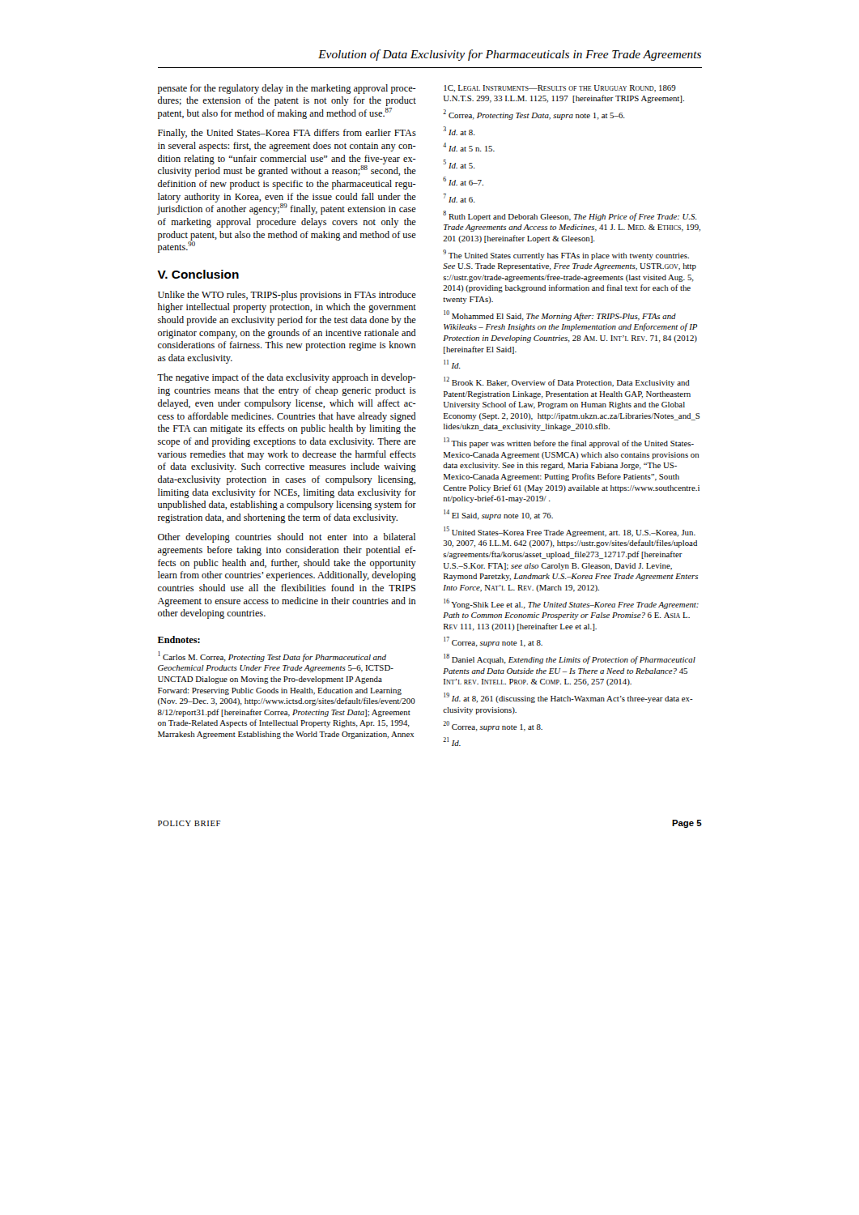Evolution of Data Exclusivity for Pharmaceuticals in Free Trade Agreements
pensate for the regulatory delay in the marketing approval procedures; the extension of the patent is not only for the product patent, but also for method of making and method of use.87
Finally, the United States–Korea FTA differs from earlier FTAs in several aspects: first, the agreement does not contain any condition relating to “unfair commercial use” and the five-year exclusivity period must be granted without a reason;88 second, the definition of new product is specific to the pharmaceutical regulatory authority in Korea, even if the issue could fall under the jurisdiction of another agency;89 finally, patent extension in case of marketing approval procedure delays covers not only the product patent, but also the method of making and method of use patents.90
V. Conclusion
Unlike the WTO rules, TRIPS-plus provisions in FTAs introduce higher intellectual property protection, in which the government should provide an exclusivity period for the test data done by the originator company, on the grounds of an incentive rationale and considerations of fairness. This new protection regime is known as data exclusivity.
The negative impact of the data exclusivity approach in developing countries means that the entry of cheap generic product is delayed, even under compulsory license, which will affect access to affordable medicines. Countries that have already signed the FTA can mitigate its effects on public health by limiting the scope of and providing exceptions to data exclusivity. There are various remedies that may work to decrease the harmful effects of data exclusivity. Such corrective measures include waiving data-exclusivity protection in cases of compulsory licensing, limiting data exclusivity for NCEs, limiting data exclusivity for unpublished data, establishing a compulsory licensing system for registration data, and shortening the term of data exclusivity.
Other developing countries should not enter into a bilateral agreements before taking into consideration their potential effects on public health and, further, should take the opportunity learn from other countries’ experiences. Additionally, developing countries should use all the flexibilities found in the TRIPS Agreement to ensure access to medicine in their countries and in other developing countries.
Endnotes:
1 Carlos M. Correa, Protecting Test Data for Pharmaceutical and Geochemical Products Under Free Trade Agreements 5–6, ICTSD-UNCTAD Dialogue on Moving the Pro-development IP Agenda Forward: Preserving Public Goods in Health, Education and Learning (Nov. 29–Dec. 3, 2004), http://www.ictsd.org/sites/default/files/event/2008/12/report31.pdf [hereinafter Correa, Protecting Test Data]; Agreement on Trade-Related Aspects of Intellectual Property Rights, Apr. 15, 1994, Marrakesh Agreement Establishing the World Trade Organization, Annex 1C, Legal Instruments—Results of the Uruguay Round, 1869 U.N.T.S. 299, 33 I.L.M. 1125, 1197 [hereinafter TRIPS Agreement].
2 Correa, Protecting Test Data, supra note 1, at 5–6.
3 Id. at 8.
4 Id. at 5 n. 15.
5 Id. at 5.
6 Id. at 6–7.
7 Id. at 6.
8 Ruth Lopert and Deborah Gleeson, The High Price of Free Trade: U.S. Trade Agreements and Access to Medicines, 41 J. L. Med. & Ethics, 199, 201 (2013) [hereinafter Lopert & Gleeson].
9 The United States currently has FTAs in place with twenty countries. See U.S. Trade Representative, Free Trade Agreements, USTR.gov, https://ustr.gov/trade-agreements/free-trade-agreements (last visited Aug. 5, 2014) (providing background information and final text for each of the twenty FTAs).
10 Mohammed El Said, The Morning After: TRIPS-Plus, FTAs and Wikileaks – Fresh Insights on the Implementation and Enforcement of IP Protection in Developing Countries, 28 Am. U. Int’l Rev. 71, 84 (2012) [hereinafter El Said].
11 Id.
12 Brook K. Baker, Overview of Data Protection, Data Exclusivity and Patent/Registration Linkage, Presentation at Health GAP, Northeastern University School of Law, Program on Human Rights and the Global Economy (Sept. 2, 2010), http://ipatm.ukzn.ac.za/Libraries/Notes_and_Slides/ukzn_data_exclusivity_linkage_2010.sflb.
13 This paper was written before the final approval of the United States-Mexico-Canada Agreement (USMCA) which also contains provisions on data exclusivity. See in this regard, Maria Fabiana Jorge, “The US-Mexico-Canada Agreement: Putting Profits Before Patients”, South Centre Policy Brief 61 (May 2019) available at https://www.southcentre.int/policy-brief-61-may-2019/ .
14 El Said, supra note 10, at 76.
15 United States–Korea Free Trade Agreement, art. 18, U.S.–Korea, Jun. 30, 2007, 46 I.L.M. 642 (2007), https://ustr.gov/sites/default/files/uploads/agreements/fta/korus/asset_upload_file273_12717.pdf [hereinafter U.S.–S.Kor. FTA]; see also Carolyn B. Gleason, David J. Levine, Raymond Paretzky, Landmark U.S.–Korea Free Trade Agreement Enters Into Force, Nat’l L. Rev. (March 19, 2012).
16 Yong-Shik Lee et al., The United States–Korea Free Trade Agreement: Path to Common Economic Prosperity or False Promise? 6 E. Asia L. Rev 111, 113 (2011) [hereinafter Lee et al.].
17 Correa, supra note 1, at 8.
18 Daniel Acquah, Extending the Limits of Protection of Pharmaceutical Patents and Data Outside the EU – Is There a Need to Rebalance? 45 Int’l rev. Intell. Prop. & Comp. L. 256, 257 (2014).
19 Id. at 8, 261 (discussing the Hatch-Waxman Act’s three-year data exclusivity provisions).
20 Correa, supra note 1, at 8.
21 Id.
Policy Brief
Page 5